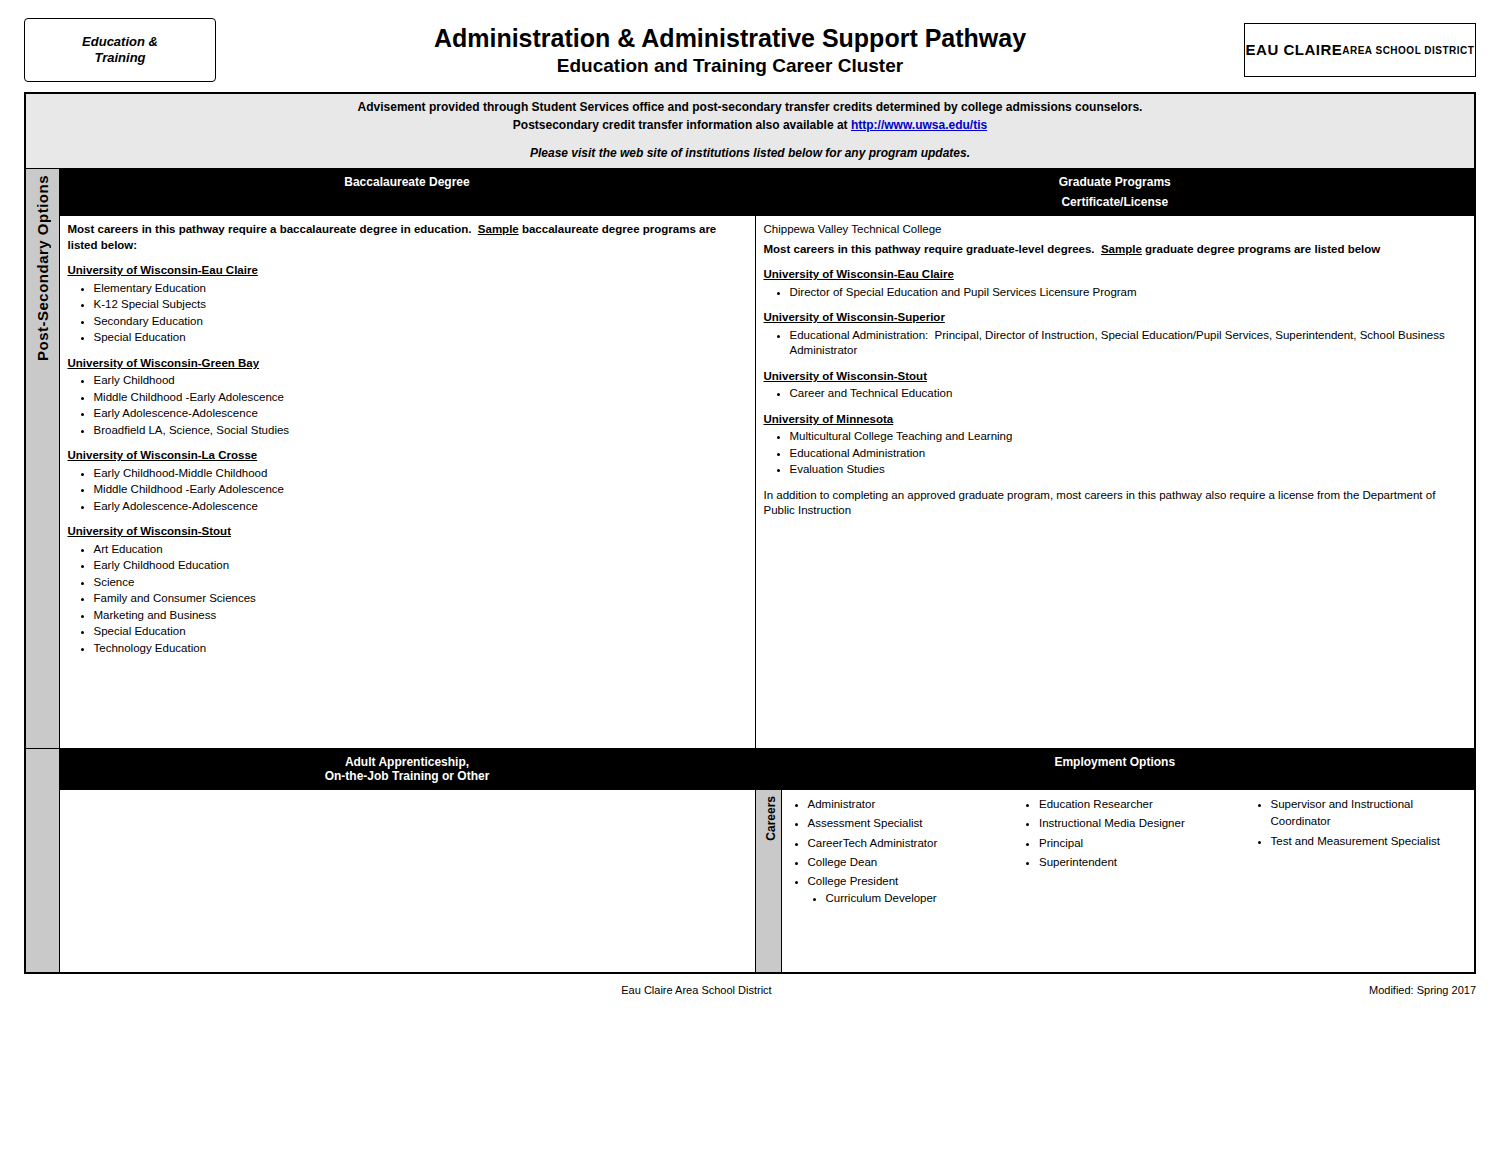Education &
Training
Administration & Administrative Support Pathway
Education and Training Career Cluster
EAU CLAIRE
AREA SCHOOL DISTRICT
| Advisement provided through Student Services office and post-secondary transfer credits determined by college admissions counselors. Postsecondary credit transfer information also available at http://www.uwsa.edu/tis Please visit the web site of institutions listed below for any program updates. |
| Post-Secondary Options | Baccalaureate Degree | Graduate Programs Certificate/License |
| Most careers in this pathway require a baccalaureate degree in education. Sample baccalaureate degree programs are listed below: University of Wisconsin-Eau Claire Elementary Education K-12 Special Subjects Secondary Education Special Education University of Wisconsin-Green Bay Early Childhood Middle Childhood -Early Adolescence Early Adolescence-Adolescence Broadfield LA, Science, Social Studies University of Wisconsin-La Crosse Early Childhood-Middle Childhood Middle Childhood -Early Adolescence Early Adolescence-Adolescence University of Wisconsin-Stout Art Education Early Childhood Education Science Family and Consumer Sciences Marketing and Business Special Education Technology Education | Chippewa Valley Technical College Most careers in this pathway require graduate-level degrees. Sample graduate degree programs are listed below University of Wisconsin-Eau Claire Director of Special Education and Pupil Services Licensure Program University of Wisconsin-Superior Educational Administration: Principal, Director of Instruction, Special Education/Pupil Services, Superintendent, School Business Administrator University of Wisconsin-Stout Career and Technical Education University of Minnesota Multicultural College Teaching and Learning Educational Administration Evaluation Studies In addition to completing an approved graduate program, most careers in this pathway also require a license from the Department of Public Instruction |
| | Adult Apprenticeship, On-the-Job Training or Other | Employment Options |
| | Careers | Administrator Assessment Specialist CareerTech Administrator College Dean College President Curriculum Developer Education Researcher Instructional Media Designer Principal Superintendent Supervisor and Instructional Coordinator Test and Measurement Specialist |
Eau Claire Area School District
Modified: Spring 2017